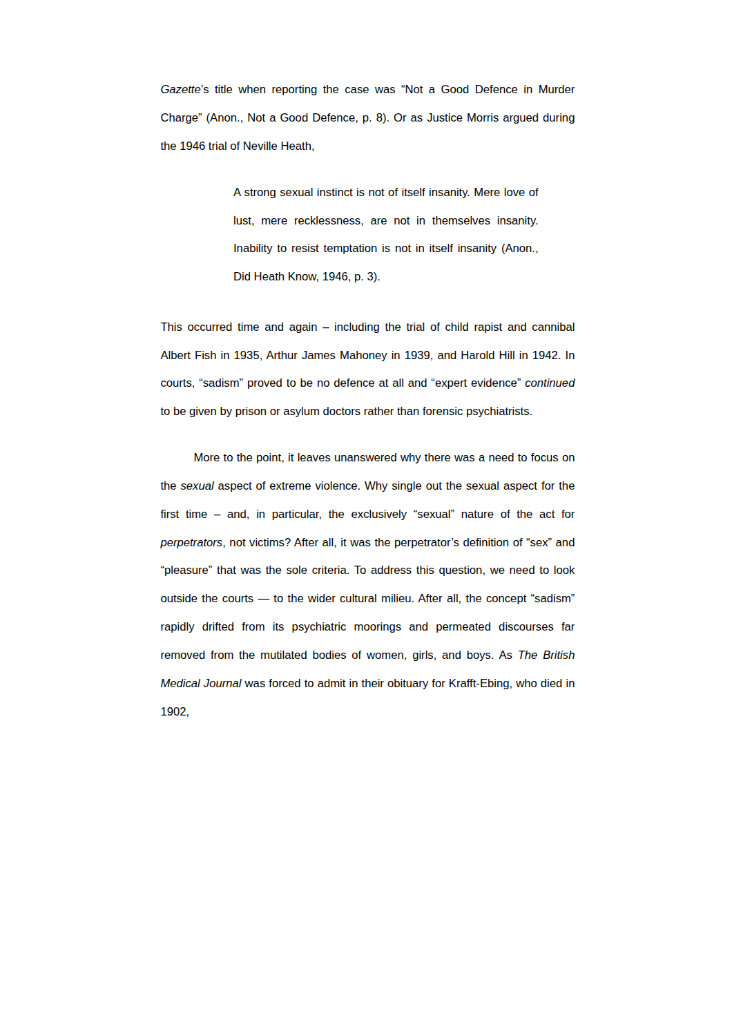Gazette’s title when reporting the case was “Not a Good Defence in Murder Charge” (Anon., Not a Good Defence, p. 8). Or as Justice Morris argued during the 1946 trial of Neville Heath,
A strong sexual instinct is not of itself insanity. Mere love of lust, mere recklessness, are not in themselves insanity. Inability to resist temptation is not in itself insanity (Anon., Did Heath Know, 1946, p. 3).
This occurred time and again – including the trial of child rapist and cannibal Albert Fish in 1935, Arthur James Mahoney in 1939, and Harold Hill in 1942. In courts, “sadism” proved to be no defence at all and “expert evidence” continued to be given by prison or asylum doctors rather than forensic psychiatrists.
More to the point, it leaves unanswered why there was a need to focus on the sexual aspect of extreme violence. Why single out the sexual aspect for the first time – and, in particular, the exclusively “sexual” nature of the act for perpetrators, not victims? After all, it was the perpetrator’s definition of “sex” and “pleasure” that was the sole criteria. To address this question, we need to look outside the courts — to the wider cultural milieu. After all, the concept “sadism” rapidly drifted from its psychiatric moorings and permeated discourses far removed from the mutilated bodies of women, girls, and boys. As The British Medical Journal was forced to admit in their obituary for Krafft-Ebing, who died in 1902,